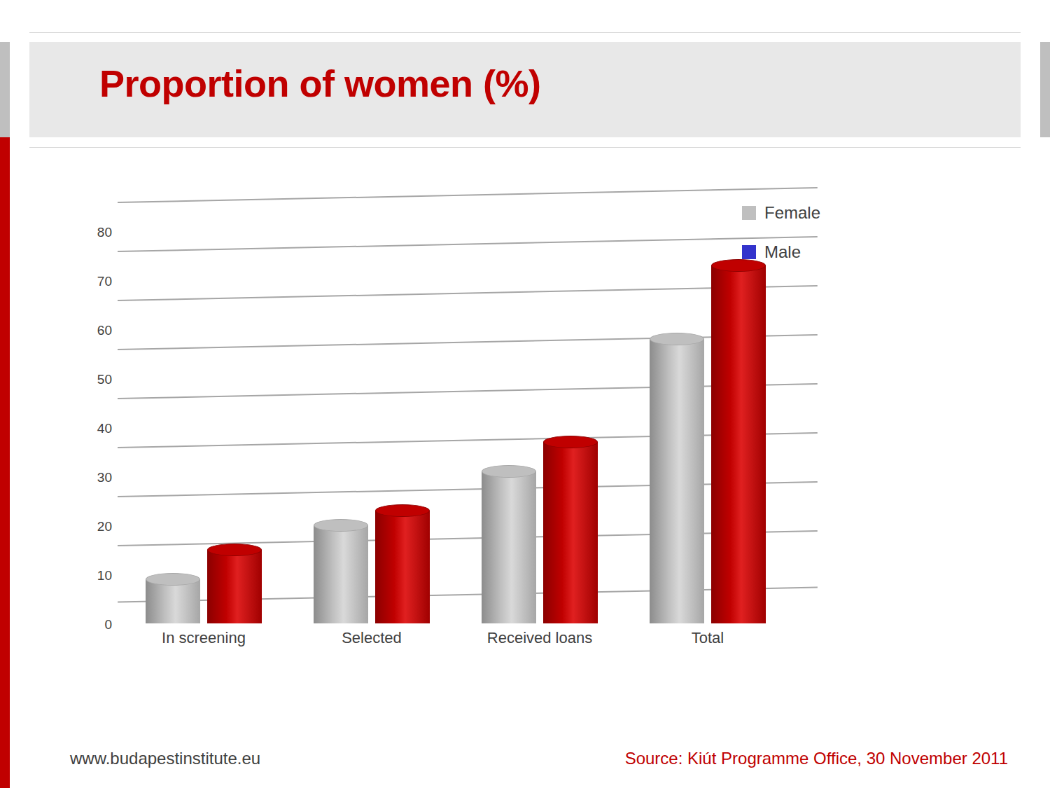Proportion of women (%)
80 70 60 50 40 30 20 10 0
In screening Selected Received loans Total
Female
Male
www.budapestinstitute.eu
Source: Kiút Programme Office, 30 November 2011